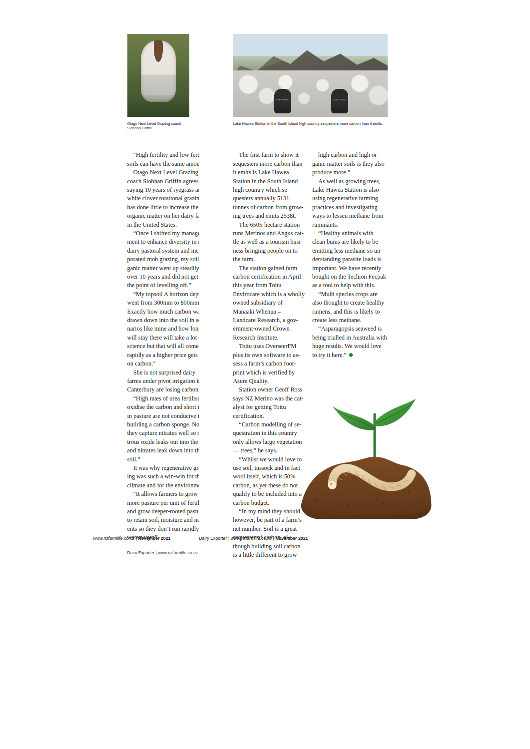Otago Next Level Grazing coach Siobhan Griffin.
LAKE HAWEA
LAKE HAWEA
Lake Hawea Station in the South Island high country sequesters more carbon than it emits.
“High fertility and low fertility soils can have the same amount.”
Otago Next Level Grazing coach Siobhan Griffin agrees, saying 10 years of ryegrass and white clover rotational grazing has done little to increase the soil organic matter on her dairy farm in the United States.
“Once I shifted my management to enhance diversity in my dairy pastoral system and incorporated mob grazing, my soil organic matter went up steadily over 10 years and did not get to the point of levelling off.”
“My topsoil A horizon depth went from 300mm to 800mm. Exactly how much carbon was drawn down into the soil in scenarios like mine and how long it will stay there will take a lot of science but that will all come rapidly as a higher price gets put on carbon.”
She is not surprised dairy farms under pivot irrigation in Canterbury are losing carbon.
“High rates of urea fertiliser oxidise the carbon and short roots in pasture are not conducive to building a carbon sponge. Nor do they capture nitrates well so nitrous oxide leaks out into the air and nitrates leak down into the soil.”
It was why regenerative grazing was such a win-win for the climate and for the environment.
“It allows farmers to grow more pasture per unit of fertiliser and grow deeper-rooted pasture to retain soil, moisture and nutrients so they don’t run rapidly into waterways.”
Dairy Exporter | www.nzfarmlife.co.nz | No
The first farm to show it sequesters more carbon than it emits is Lake Hawea Station in the South Island high country which sequesters annually 5131 tonnes of carbon from growing trees and emits 2538t.
The 6505-hectare station runs Merinos and Angus cattle as well as a tourism business bringing people on to the farm.
The station gained farm carbon certification in April this year from Toitu Envirocare which is a wholly owned subsidiary of Manaaki Whenua – Landcare Research, a government-owned Crown Research Institute.
Toitu uses OverseerFM plus its own software to assess a farm’s carbon footprint which is verified by Asure Quality.
Station owner Geoff Ross says NZ Merino was the catalyst for getting Toitu certification.
“Carbon modelling of sequestration in this country only allows large vegetation — trees,” he says.
“Whilst we would love to use soil, tussock and in fact wool itself, which is 50% carbon, as yet these do not qualify to be included into a carbon budget.
“In my mind they should, however, be part of a farm’s net number. Soil is a great sequester of carbon, although building soil carbon is a little different to growing a tree.
“A tree will sequester carbon for say 100 years. Building carbon into your soil will cap out at some point much earlier. You can’t keep adding carbon into soil forever as the byproduct of
high carbon and high organic matter soils is they also produce more.”
As well as growing trees, Lake Hawea Station is also using regenerative farming practices and investigating ways to lessen methane from ruminants.
“Healthy animals with clean bums are likely to be emitting less methane so understanding parasite loads is important. We have recently bought on the Techion Fecpak as a tool to help with this.
“Multi species crops are also thought to create healthy rumens, and this is likely to create less methane.
“Asparagopsis seaweed is being trialled in Australia with huge results. We would love to try it here.”
www.nzfarmlife.co.nz | November 2021
Dairy Exporter | www.nzfarmlife.co.nz | November 2021